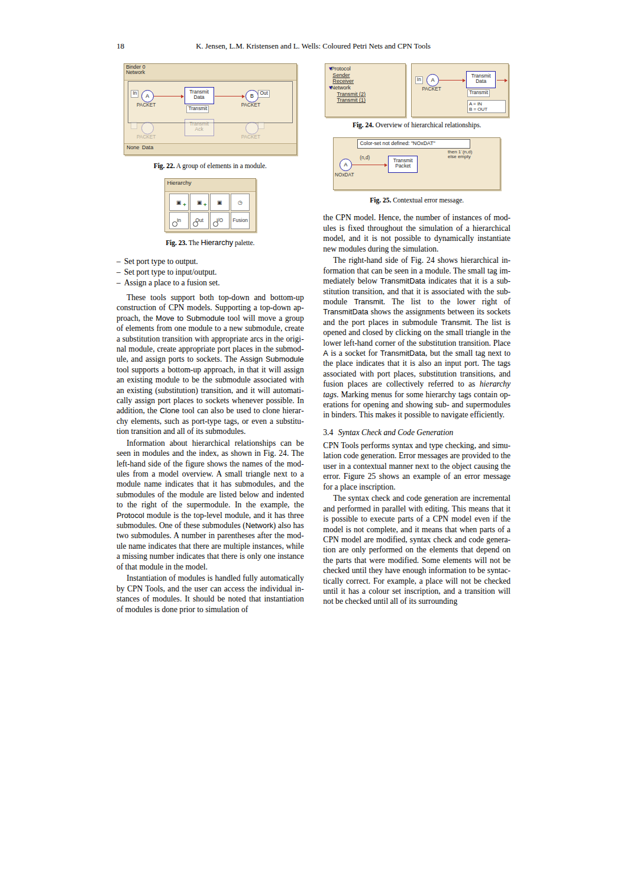18
K. Jensen, L.M. Kristensen and L. Wells: Coloured Petri Nets and CPN Tools
Binder 0
Network
A
PACKET
In
Transmit
Data
Transmit
B
PACKET
Out
PACKET
Transmit
Ack
PACKET
None Data
Fig. 22. A group of elements in a module.
Hierarchy
▣+
▣+
▣
◷
In
Out
I/O
Fusion
Fig. 23. The Hierarchy palette.
Set port type to output.
Set port type to input/output.
Assign a place to a fusion set.
These tools support both top-down and bottom-up construction of CPN models. Supporting a top-down approach, the Move to Submodule tool will move a group of elements from one module to a new submodule, create a substitution transition with appropriate arcs in the original module, create appropriate port places in the submodule, and assign ports to sockets. The Assign Submodule tool supports a bottom-up approach, in that it will assign an existing module to be the submodule associated with an existing (substitution) transition, and it will automatically assign port places to sockets whenever possible. In addition, the Clone tool can also be used to clone hierarchy elements, such as port-type tags, or even a substitution transition and all of its submodules.
Information about hierarchical relationships can be seen in modules and the index, as shown in Fig. 24. The left-hand side of the figure shows the names of the modules from a model overview. A small triangle next to a module name indicates that it has submodules, and the submodules of the module are listed below and indented to the right of the supermodule. In the example, the Protocol module is the top-level module, and it has three submodules. One of these submodules (Network) also has two submodules. A number in parentheses after the module name indicates that there are multiple instances, while a missing number indicates that there is only one instance of that module in the model.
Instantiation of modules is handled fully automatically by CPN Tools, and the user can access the individual instances of modules. It should be noted that instantiation of modules is done prior to simulation of
▼Protocol
Sender
Receiver
▼Network
Transmit (2)
Transmit (1)
In
A
PACKET
Transmit
Data
Transmit
A = IN
B = OUT
Fig. 24. Overview of hierarchical relationships.
Color-set not defined: "NOxDAT"
then 1`(n,d)
else empty
A
NOxDAT
(n,d)
Transmit
Packet
Fig. 25. Contextual error message.
the CPN model. Hence, the number of instances of modules is fixed throughout the simulation of a hierarchical model, and it is not possible to dynamically instantiate new modules during the simulation.
The right-hand side of Fig. 24 shows hierarchical information that can be seen in a module. The small tag immediately below TransmitData indicates that it is a substitution transition, and that it is associated with the submodule Transmit. The list to the lower right of TransmitData shows the assignments between its sockets and the port places in submodule Transmit. The list is opened and closed by clicking on the small triangle in the lower left-hand corner of the substitution transition. Place A is a socket for TransmitData, but the small tag next to the place indicates that it is also an input port. The tags associated with port places, substitution transitions, and fusion places are collectively referred to as hierarchy tags. Marking menus for some hierarchy tags contain operations for opening and showing sub- and supermodules in binders. This makes it possible to navigate efficiently.
3.4 Syntax Check and Code Generation
CPN Tools performs syntax and type checking, and simulation code generation. Error messages are provided to the user in a contextual manner next to the object causing the error. Figure 25 shows an example of an error message for a place inscription.
The syntax check and code generation are incremental and performed in parallel with editing. This means that it is possible to execute parts of a CPN model even if the model is not complete, and it means that when parts of a CPN model are modified, syntax check and code generation are only performed on the elements that depend on the parts that were modified. Some elements will not be checked until they have enough information to be syntactically correct. For example, a place will not be checked until it has a colour set inscription, and a transition will not be checked until all of its surrounding